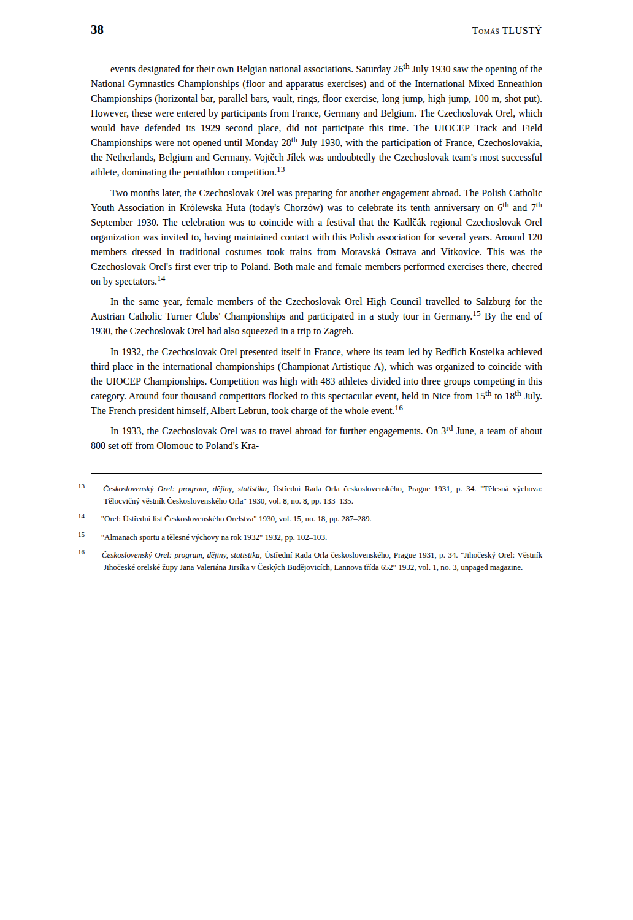38 Tomáš TLUSTÝ
events designated for their own Belgian national associations. Saturday 26th July 1930 saw the opening of the National Gymnastics Championships (floor and apparatus exercises) and of the International Mixed Enneathlon Championships (horizontal bar, parallel bars, vault, rings, floor exercise, long jump, high jump, 100 m, shot put). However, these were entered by participants from France, Germany and Belgium. The Czechoslovak Orel, which would have defended its 1929 second place, did not participate this time. The UIOCEP Track and Field Championships were not opened until Monday 28th July 1930, with the participation of France, Czechoslovakia, the Netherlands, Belgium and Germany. Vojtěch Jílek was undoubtedly the Czechoslovak team's most successful athlete, dominating the pentathlon competition.13
Two months later, the Czechoslovak Orel was preparing for another engagement abroad. The Polish Catholic Youth Association in Królewska Huta (today's Chorzów) was to celebrate its tenth anniversary on 6th and 7th September 1930. The celebration was to coincide with a festival that the Kadlčák regional Czechoslovak Orel organization was invited to, having maintained contact with this Polish association for several years. Around 120 members dressed in traditional costumes took trains from Moravská Ostrava and Vítkovice. This was the Czechoslovak Orel's first ever trip to Poland. Both male and female members performed exercises there, cheered on by spectators.14
In the same year, female members of the Czechoslovak Orel High Council travelled to Salzburg for the Austrian Catholic Turner Clubs' Championships and participated in a study tour in Germany.15 By the end of 1930, the Czechoslovak Orel had also squeezed in a trip to Zagreb.
In 1932, the Czechoslovak Orel presented itself in France, where its team led by Bedřich Kostelka achieved third place in the international championships (Championat Artistique A), which was organized to coincide with the UIOCEP Championships. Competition was high with 483 athletes divided into three groups competing in this category. Around four thousand competitors flocked to this spectacular event, held in Nice from 15th to 18th July. The French president himself, Albert Lebrun, took charge of the whole event.16
In 1933, the Czechoslovak Orel was to travel abroad for further engagements. On 3rd June, a team of about 800 set off from Olomouc to Poland's Kra-
13 Československý Orel: program, dějiny, statistika, Ústřední Rada Orla československého, Prague 1931, p. 34. "Tělesná výchova: Tělocvičný věstník Československého Orla" 1930, vol. 8, no. 8, pp. 133–135.
14 "Orel: Ústřední list Československého Orelstva" 1930, vol. 15, no. 18, pp. 287–289.
15 "Almanach sportu a tělesné výchovy na rok 1932" 1932, pp. 102–103.
16 Československý Orel: program, dějiny, statistika, Ústřední Rada Orla československého, Prague 1931, p. 34. "Jihočeský Orel: Věstník Jihočeské orelské župy Jana Valeriána Jirsíka v Českých Budějovicích, Lannova třída 652" 1932, vol. 1, no. 3, unpaged magazine.